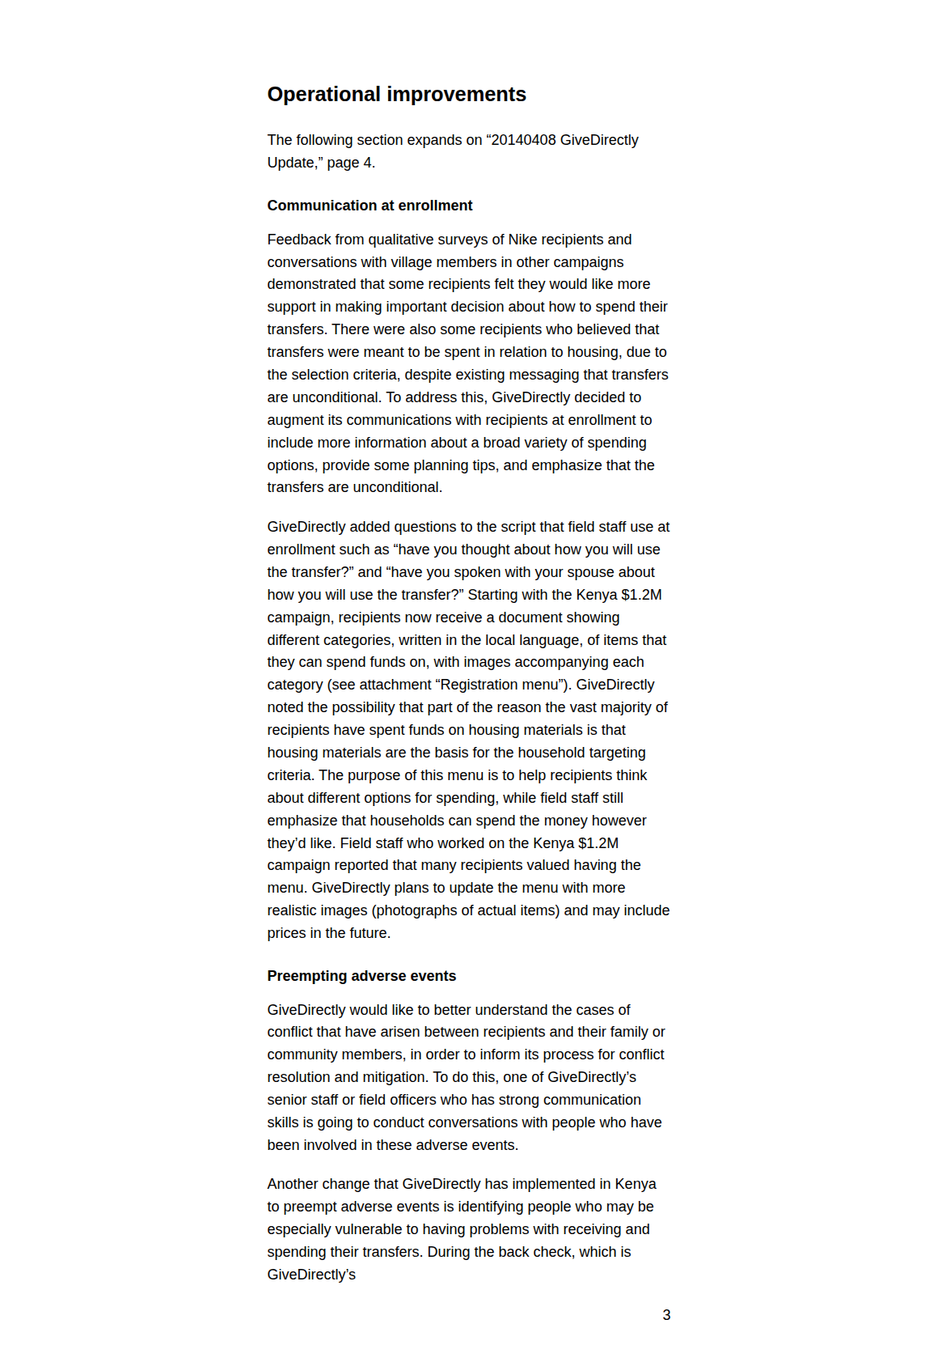Operational improvements
The following section expands on “20140408 GiveDirectly Update,” page 4.
Communication at enrollment
Feedback from qualitative surveys of Nike recipients and conversations with village members in other campaigns demonstrated that some recipients felt they would like more support in making important decision about how to spend their transfers. There were also some recipients who believed that transfers were meant to be spent in relation to housing, due to the selection criteria, despite existing messaging that transfers are unconditional. To address this, GiveDirectly decided to augment its communications with recipients at enrollment to include more information about a broad variety of spending options, provide some planning tips, and emphasize that the transfers are unconditional.
GiveDirectly added questions to the script that field staff use at enrollment such as “have you thought about how you will use the transfer?” and “have you spoken with your spouse about how you will use the transfer?” Starting with the Kenya $1.2M campaign, recipients now receive a document showing different categories, written in the local language, of items that they can spend funds on, with images accompanying each category (see attachment “Registration menu”). GiveDirectly noted the possibility that part of the reason the vast majority of recipients have spent funds on housing materials is that housing materials are the basis for the household targeting criteria. The purpose of this menu is to help recipients think about different options for spending, while field staff still emphasize that households can spend the money however they’d like. Field staff who worked on the Kenya $1.2M campaign reported that many recipients valued having the menu. GiveDirectly plans to update the menu with more realistic images (photographs of actual items) and may include prices in the future.
Preempting adverse events
GiveDirectly would like to better understand the cases of conflict that have arisen between recipients and their family or community members, in order to inform its process for conflict resolution and mitigation. To do this, one of GiveDirectly’s senior staff or field officers who has strong communication skills is going to conduct conversations with people who have been involved in these adverse events.
Another change that GiveDirectly has implemented in Kenya to preempt adverse events is identifying people who may be especially vulnerable to having problems with receiving and spending their transfers. During the back check, which is GiveDirectly’s
3